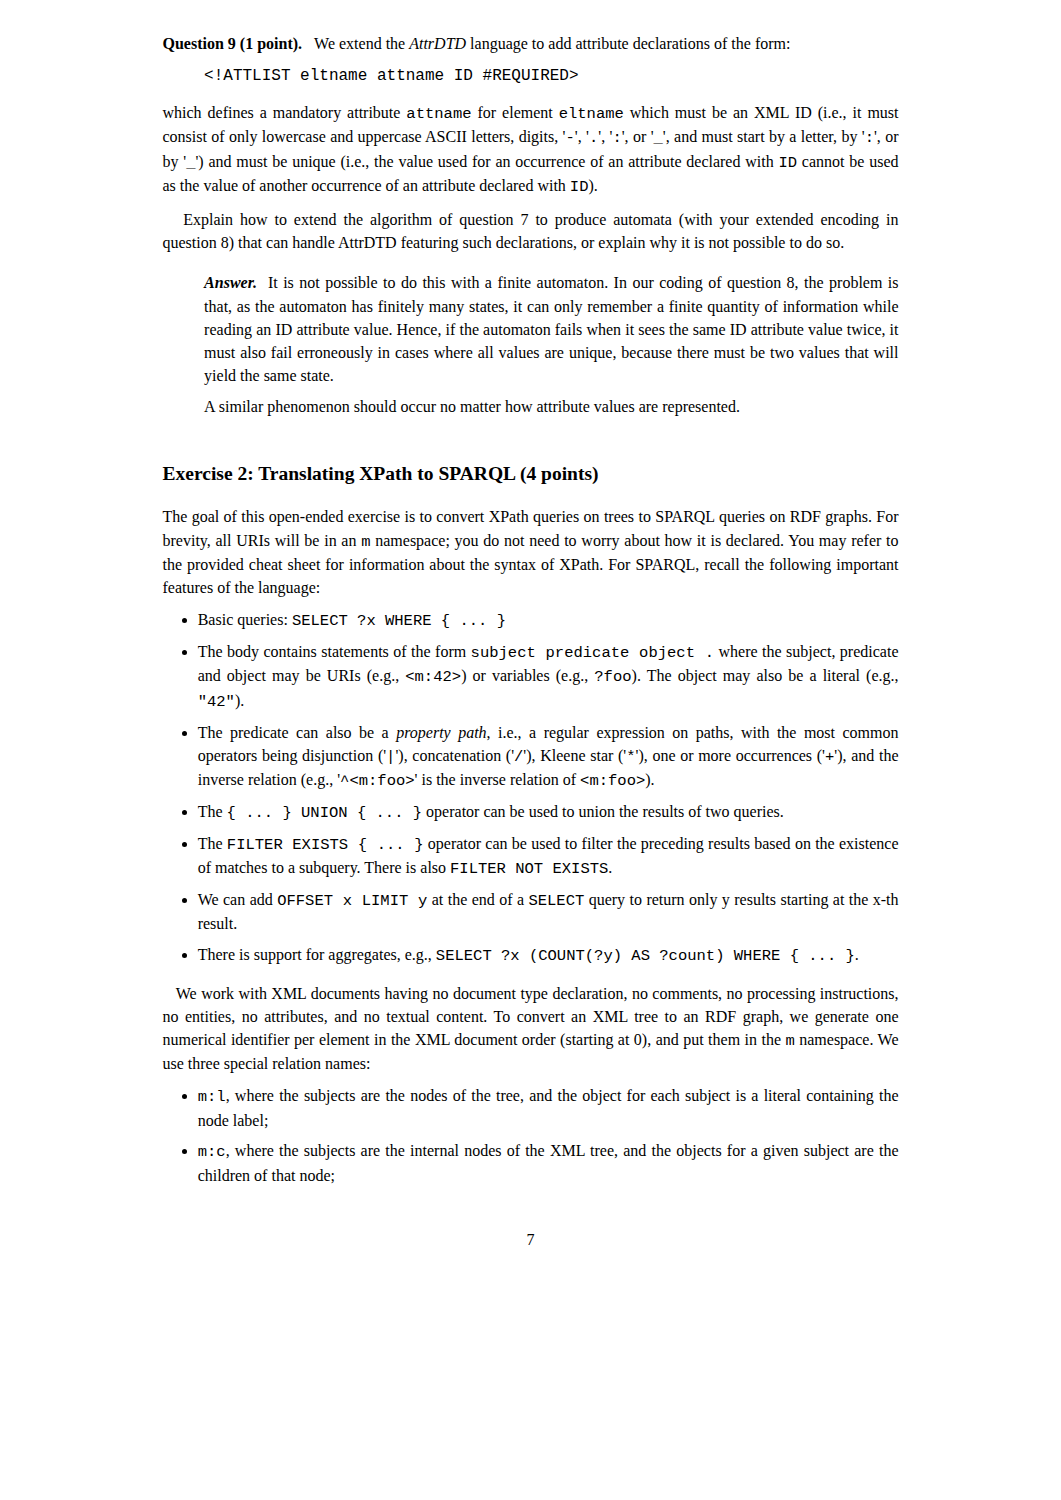Question 9 (1 point). We extend the AttrDTD language to add attribute declarations of the form:
<!ATTLIST eltname attname ID #REQUIRED>
which defines a mandatory attribute attname for element eltname which must be an XML ID (i.e., it must consist of only lowercase and uppercase ASCII letters, digits, '-', '.', ':', or '_', and must start by a letter, by ':', or by '_') and must be unique (i.e., the value used for an occurrence of an attribute declared with ID cannot be used as the value of another occurrence of an attribute declared with ID).
Explain how to extend the algorithm of question 7 to produce automata (with your extended encoding in question 8) that can handle AttrDTD featuring such declarations, or explain why it is not possible to do so.
Answer. It is not possible to do this with a finite automaton. In our coding of question 8, the problem is that, as the automaton has finitely many states, it can only remember a finite quantity of information while reading an ID attribute value. Hence, if the automaton fails when it sees the same ID attribute value twice, it must also fail erroneously in cases where all values are unique, because there must be two values that will yield the same state.
A similar phenomenon should occur no matter how attribute values are represented.
Exercise 2: Translating XPath to SPARQL (4 points)
The goal of this open-ended exercise is to convert XPath queries on trees to SPARQL queries on RDF graphs. For brevity, all URIs will be in an m namespace; you do not need to worry about how it is declared. You may refer to the provided cheat sheet for information about the syntax of XPath. For SPARQL, recall the following important features of the language:
Basic queries: SELECT ?x WHERE { ... }
The body contains statements of the form subject predicate object . where the subject, predicate and object may be URIs (e.g., <m:42>) or variables (e.g., ?foo). The object may also be a literal (e.g., "42").
The predicate can also be a property path, i.e., a regular expression on paths, with the most common operators being disjunction ('|'), concatenation ('/'), Kleene star ('*'), one or more occurrences ('+'), and the inverse relation (e.g., '^<m:foo>' is the inverse relation of <m:foo>).
The { ... } UNION { ... } operator can be used to union the results of two queries.
The FILTER EXISTS { ... } operator can be used to filter the preceding results based on the existence of matches to a subquery. There is also FILTER NOT EXISTS.
We can add OFFSET x LIMIT y at the end of a SELECT query to return only y results starting at the x-th result.
There is support for aggregates, e.g., SELECT ?x (COUNT(?y) AS ?count) WHERE { ... }.
We work with XML documents having no document type declaration, no comments, no processing instructions, no entities, no attributes, and no textual content. To convert an XML tree to an RDF graph, we generate one numerical identifier per element in the XML document order (starting at 0), and put them in the m namespace. We use three special relation names:
m:l, where the subjects are the nodes of the tree, and the object for each subject is a literal containing the node label;
m:c, where the subjects are the internal nodes of the XML tree, and the objects for a given subject are the children of that node;
7